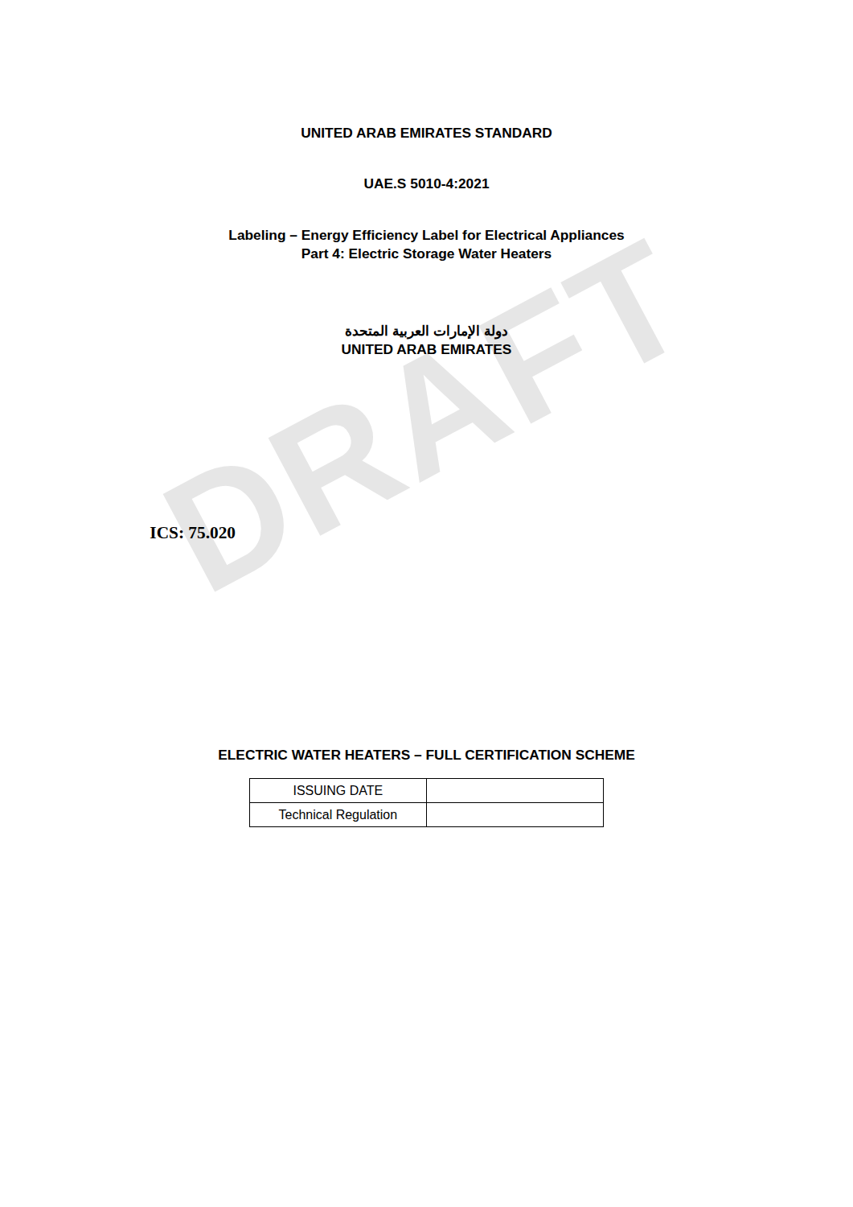DRAFT
UNITED ARAB EMIRATES STANDARD
UAE.S 5010-4:2021
Labeling – Energy Efficiency Label for Electrical Appliances
Part 4: Electric Storage Water Heaters
دولة الإمارات العربية المتحدة
UNITED ARAB EMIRATES
ICS: 75.020
ELECTRIC WATER HEATERS – FULL CERTIFICATION SCHEME
| ISSUING DATE | |
| Technical Regulation | |